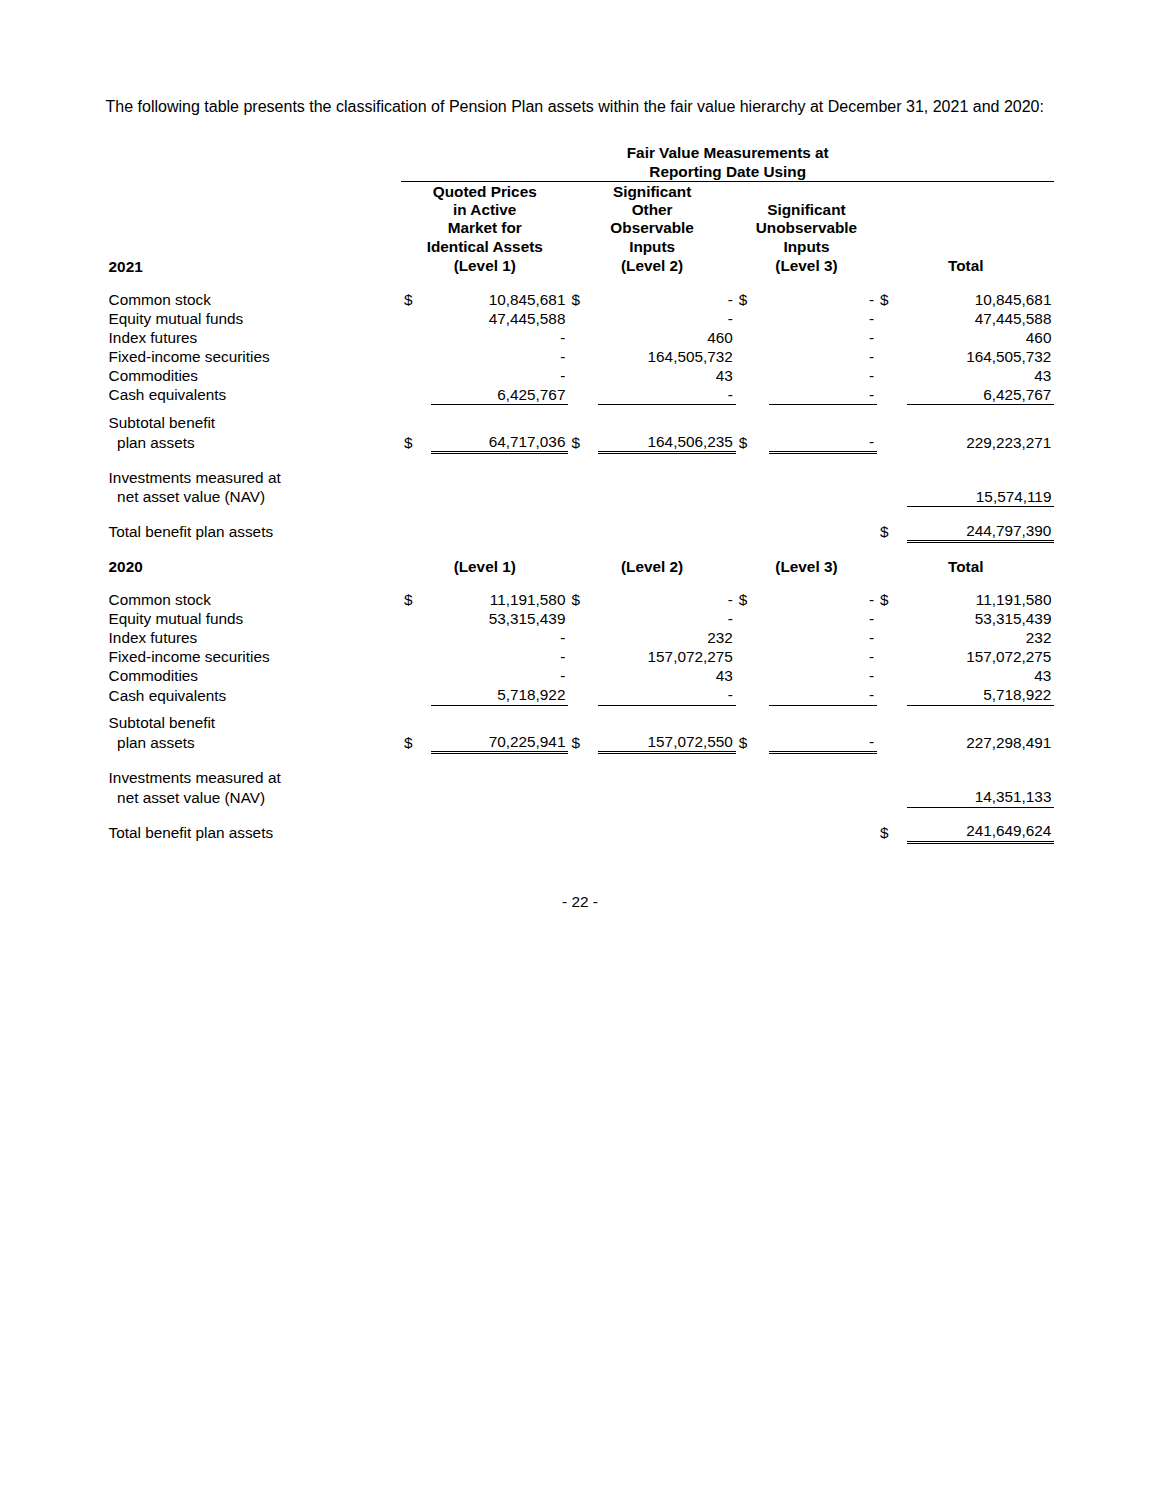The following table presents the classification of Pension Plan assets within the fair value hierarchy at December 31, 2021 and 2020:
| | Fair Value Measurements at |
| | Reporting Date Using |
| | Quoted Prices in Active Market for Identical Assets | Significant Other Observable Inputs | Significant Unobservable Inputs | |
| 2021 | (Level 1) | (Level 2) | (Level 3) | Total |
| Common stock | $ | 10,845,681 | $ | - | $ | - | $ | 10,845,681 |
| Equity mutual funds | | 47,445,588 | | - | | - | | 47,445,588 |
| Index futures | | - | | 460 | | - | | 460 |
| Fixed-income securities | | - | | 164,505,732 | | - | | 164,505,732 |
| Commodities | | - | | 43 | | - | | 43 |
| Cash equivalents | | 6,425,767 | | - | | - | | 6,425,767 |
| Subtotal benefit | | | | | | | | |
| plan assets | $ | 64,717,036 | $ | 164,506,235 | $ | - | | 229,223,271 |
| Investments measured at | |
| net asset value (NAV) | | | | | | | | 15,574,119 |
| Total benefit plan assets | | | | | | | $ | 244,797,390 |
| 2020 | (Level 1) | (Level 2) | (Level 3) | Total |
| Common stock | $ | 11,191,580 | $ | - | $ | - | $ | 11,191,580 |
| Equity mutual funds | | 53,315,439 | | - | | - | | 53,315,439 |
| Index futures | | - | | 232 | | - | | 232 |
| Fixed-income securities | | - | | 157,072,275 | | - | | 157,072,275 |
| Commodities | | - | | 43 | | - | | 43 |
| Cash equivalents | | 5,718,922 | | - | | - | | 5,718,922 |
| Subtotal benefit | |
| plan assets | $ | 70,225,941 | $ | 157,072,550 | $ | - | | 227,298,491 |
| Investments measured at | |
| net asset value (NAV) | | | | | | | | 14,351,133 |
| Total benefit plan assets | | | | | | | $ | 241,649,624 |
- 22 -